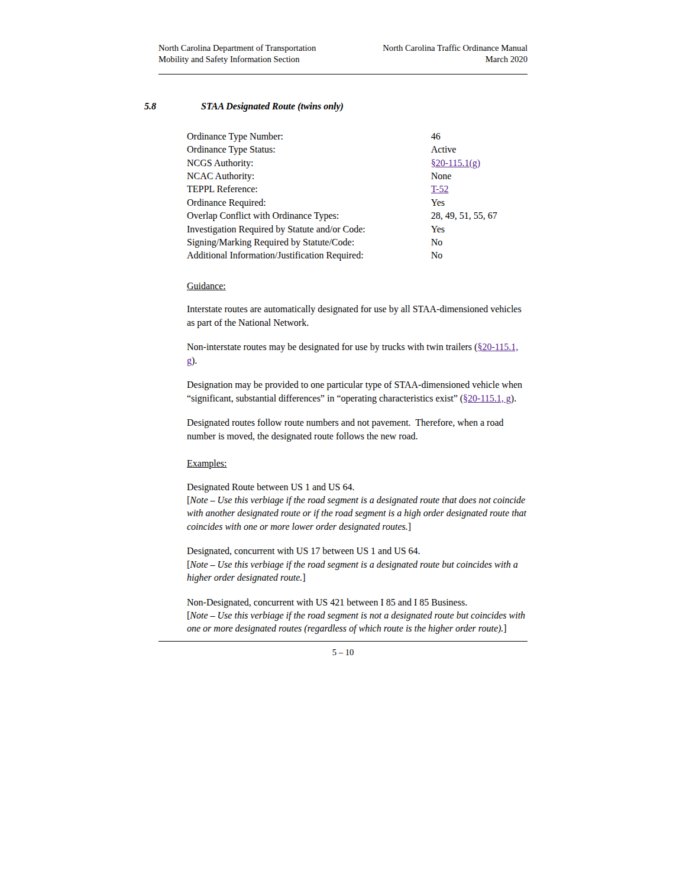North Carolina Department of Transportation
Mobility and Safety Information Section
North Carolina Traffic Ordinance Manual
March 2020
5.8 STAA Designated Route (twins only)
| Ordinance Type Number: | 46 |
| Ordinance Type Status: | Active |
| NCGS Authority: | §20-115.1(g) |
| NCAC Authority: | None |
| TEPPL Reference: | T-52 |
| Ordinance Required: | Yes |
| Overlap Conflict with Ordinance Types: | 28, 49, 51, 55, 67 |
| Investigation Required by Statute and/or Code: | Yes |
| Signing/Marking Required by Statute/Code: | No |
| Additional Information/Justification Required: | No |
Guidance:
Interstate routes are automatically designated for use by all STAA-dimensioned vehicles as part of the National Network.
Non-interstate routes may be designated for use by trucks with twin trailers (§20-115.1, g).
Designation may be provided to one particular type of STAA-dimensioned vehicle when “significant, substantial differences” in “operating characteristics exist” (§20-115.1, g).
Designated routes follow route numbers and not pavement. Therefore, when a road number is moved, the designated route follows the new road.
Examples:
Designated Route between US 1 and US 64.
[Note – Use this verbiage if the road segment is a designated route that does not coincide with another designated route or if the road segment is a high order designated route that coincides with one or more lower order designated routes.]
Designated, concurrent with US 17 between US 1 and US 64.
[Note – Use this verbiage if the road segment is a designated route but coincides with a higher order designated route.]
Non-Designated, concurrent with US 421 between I 85 and I 85 Business.
[Note – Use this verbiage if the road segment is not a designated route but coincides with one or more designated routes (regardless of which route is the higher order route).]
5 – 10